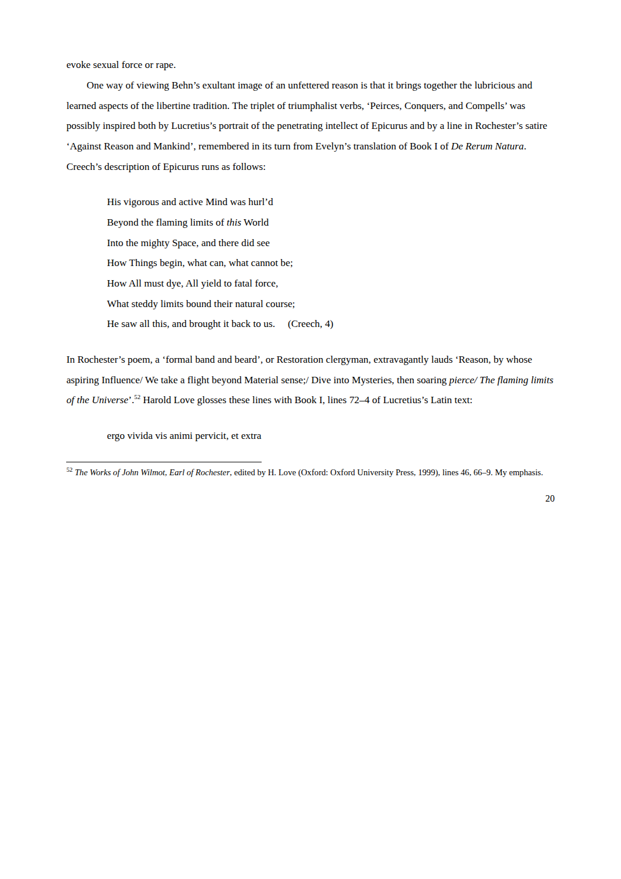evoke sexual force or rape.
One way of viewing Behn’s exultant image of an unfettered reason is that it brings together the lubricious and learned aspects of the libertine tradition. The triplet of triumphalist verbs, ‘Peirces, Conquers, and Compells’ was possibly inspired both by Lucretius’s portrait of the penetrating intellect of Epicurus and by a line in Rochester’s satire ‘Against Reason and Mankind’, remembered in its turn from Evelyn’s translation of Book I of De Rerum Natura. Creech’s description of Epicurus runs as follows:
His vigorous and active Mind was hurl’d Beyond the flaming limits of this World Into the mighty Space, and there did see How Things begin, what can, what cannot be; How All must dye, All yield to fatal force, What steddy limits bound their natural course; He saw all this, and brought it back to us. (Creech, 4)
In Rochester’s poem, a ‘formal band and beard’, or Restoration clergyman, extravagantly lauds ‘Reason, by whose aspiring Influence/ We take a flight beyond Material sense;/ Dive into Mysteries, then soaring pierce/ The flaming limits of the Universe’.52 Harold Love glosses these lines with Book I, lines 72–4 of Lucretius’s Latin text:
ergo vivida vis animi pervicit, et extra
52 The Works of John Wilmot, Earl of Rochester, edited by H. Love (Oxford: Oxford University Press, 1999), lines 46, 66–9. My emphasis.
20